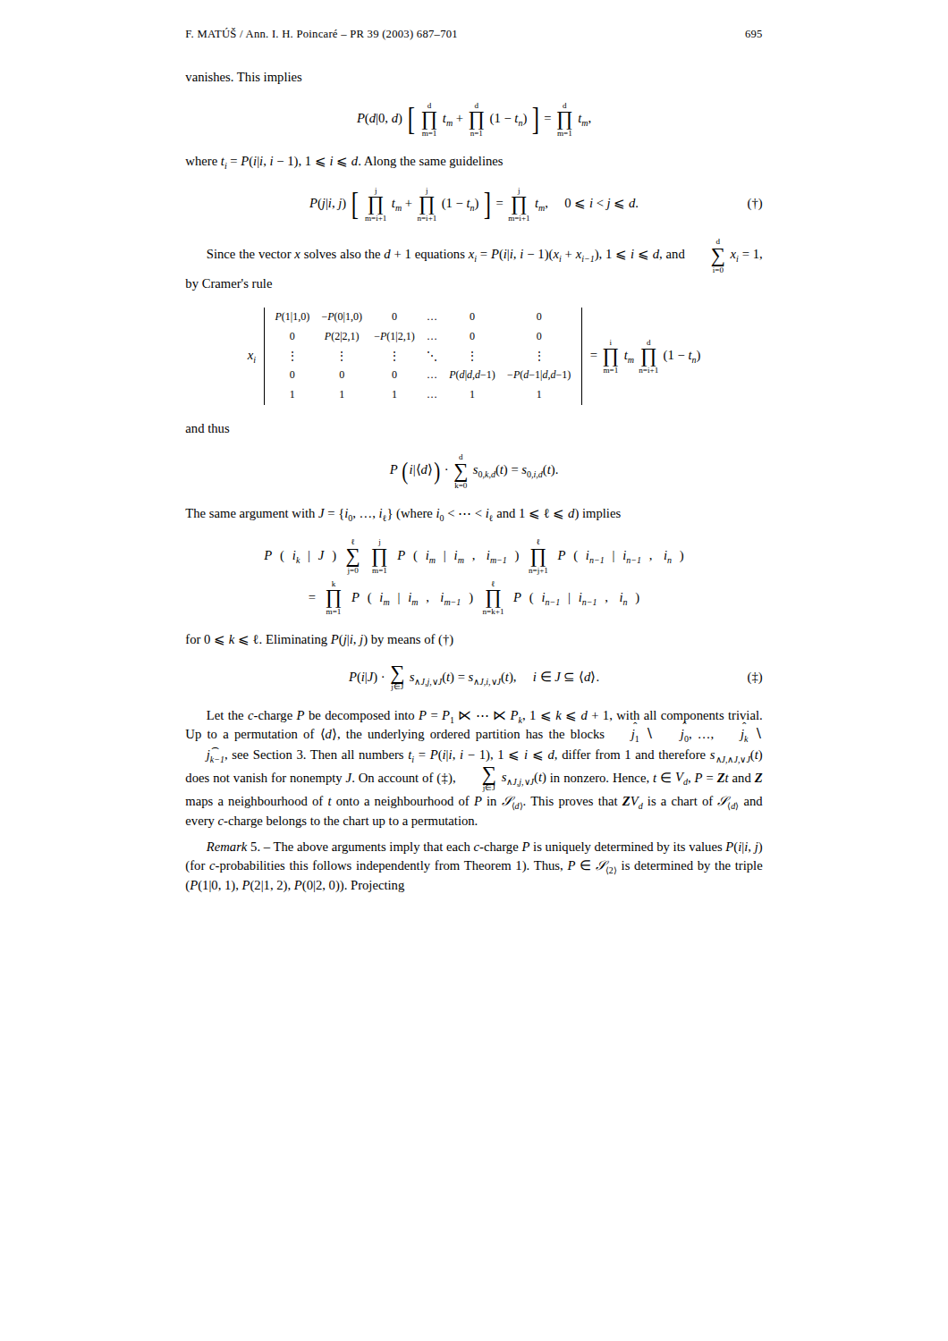F. MATÚŠ / Ann. I. H. Poincaré – PR 39 (2003) 687–701 695
vanishes. This implies
P(d|0, d) [ d∏m=1 tm + d∏n=1 (1 − tn) ] = d∏m=1 tm,
where ti = P(i|i, i − 1), 1 ⩽ i ⩽ d. Along the same guidelines
P(j|i, j) [ j∏m=i+1 tm + j∏n=i+1 (1 − tn) ] = j∏m=i+1 tm, 0 ⩽ i < j ⩽ d.
(†)
Since the vector x solves also the d + 1 equations xi = P(i|i, i − 1)(xi + xi−1), 1 ⩽ i ⩽ d, and d∑i=0 xi = 1, by Cramer's rule
xi
| P (1/1,0) | − P (0/1,0) | 0 | … | 0 | 0 |
| 0 | P (2/2,1) | − P (1/2,1) | … | 0 | 0 |
| ⋮ | ⋮ | ⋮ | ⋱ | ⋮ | ⋮ |
| 0 | 0 | 0 | … | P ( d / d , d −1) | − P ( d −1/ d , d −1) |
| 1 | 1 | 1 | … | 1 | 1 |
= i∏m=1 tm d∏n=i+1 (1 − tn)
and thus
P (i|⟨d⟩) · d∑k=0 s0,k,d(t) = s0,i,d(t).
The same argument with J = {i0, …, iℓ} (where i0 < ⋯ < iℓ and 1 ⩽ ℓ ⩽ d) implies
P(ik|J) ℓ∑j=0 j∏m=1 P(im|im, im−1) ℓ∏n=j+1 P(in−1|in−1, in)
= k∏m=1 P(im|im, im−1) ℓ∏n=k+1 P(in−1|in−1, in)
for 0 ⩽ k ⩽ ℓ. Eliminating P(j|i, j) by means of (†)
P(i|J) · ∑j∈J s∧J,j,∨J(t) = s∧J,i,∨J(t), i ∈ J ⊆ ⟨d⟩.
(‡)
Let the c-charge P be decomposed into P = P1 ⋉ ⋯ ⋉ Pk, 1 ⩽ k ⩽ d + 1, with all components trivial. Up to a permutation of ⟨d⟩, the underlying ordered partition has the blocks ˆj1 ∖ ˆj0, …, ˆjk ∖ ⌢jk−1, see Section 3. Then all numbers ti = P(i|i, i − 1), 1 ⩽ i ⩽ d, differ from 1 and therefore s∧J,∧J,∨J(t) does not vanish for nonempty J. On account of (‡), ∑j∈J s∧J,j,∨J(t) in nonzero. Hence, t ∈ Vd, P = Zt and Z maps a neighbourhood of t onto a neighbourhood of P in 𝒮⟨d⟩. This proves that ZVd is a chart of 𝒮⟨d⟩ and every c-charge belongs to the chart up to a permutation.
Remark 5. – The above arguments imply that each c-charge P is uniquely determined by its values P(i|i, j) (for c-probabilities this follows independently from Theorem 1). Thus, P ∈ 𝒮⟨2⟩ is determined by the triple (P(1|0, 1), P(2|1, 2), P(0|2, 0)). Projecting